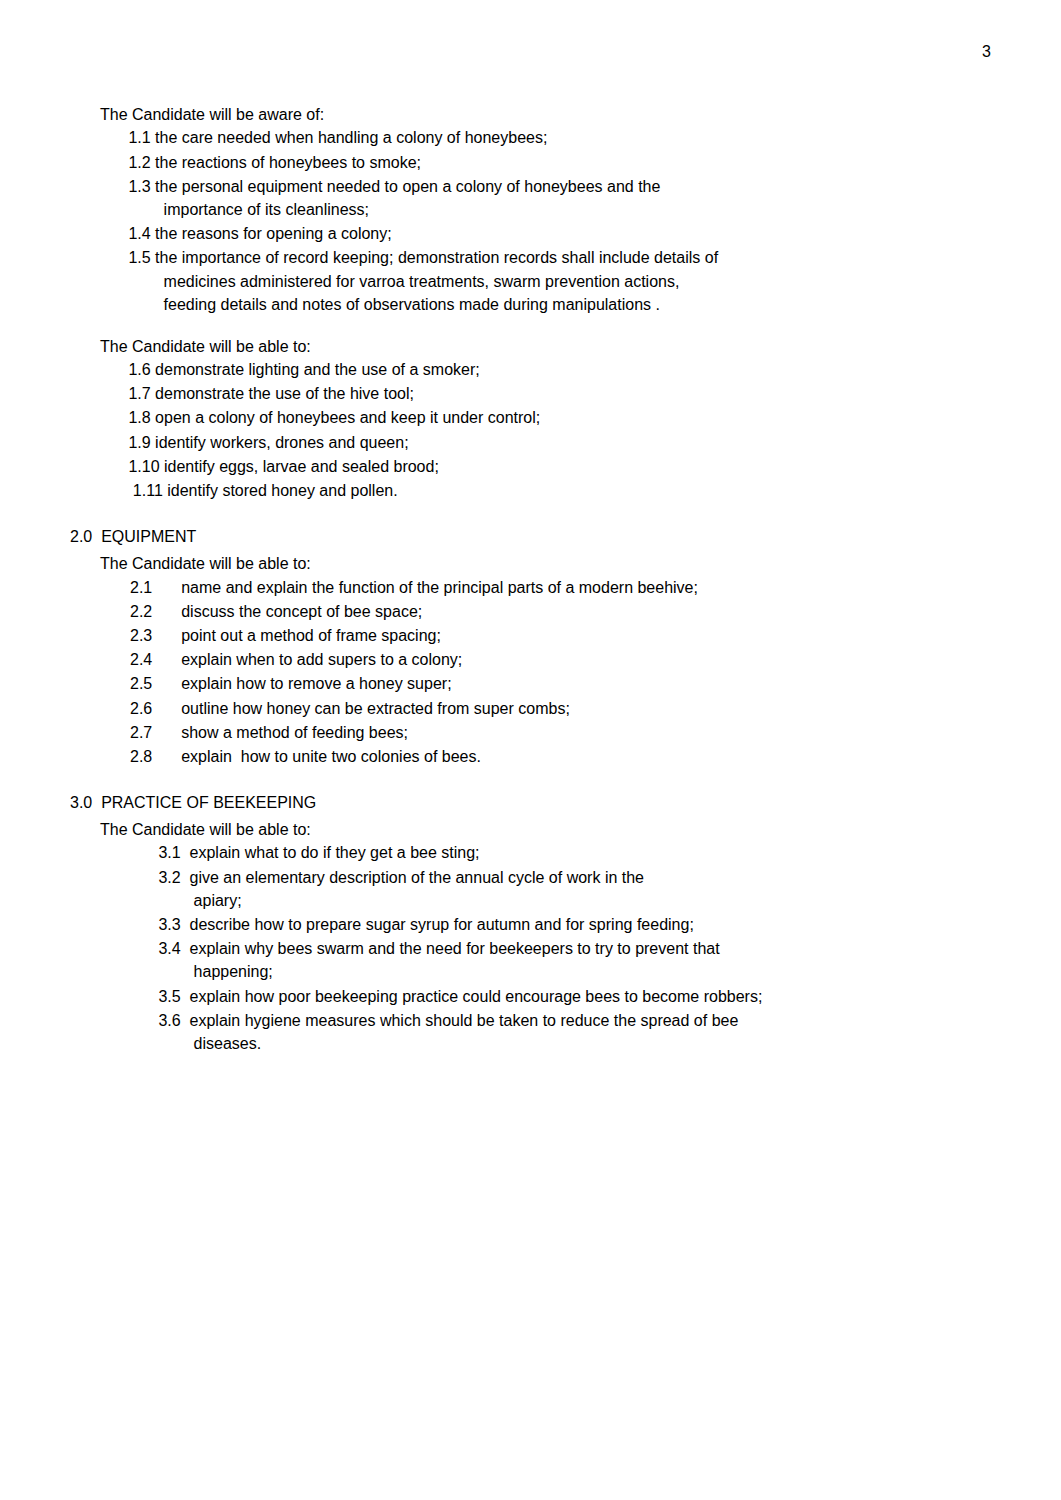3
The Candidate will be aware of:
1.1 the care needed when handling a colony of honeybees;
1.2 the reactions of honeybees to smoke;
1.3 the personal equipment needed to open a colony of honeybees and theimportance of its cleanliness;
1.4 the reasons for opening a colony;
1.5 the importance of record keeping; demonstration records shall include details ofmedicines administered for varroa treatments, swarm prevention actions, feeding details and notes of observations made during manipulations .
The Candidate will be able to:
1.6 demonstrate lighting and the use of a smoker;
1.7 demonstrate the use of the hive tool;
1.8 open a colony of honeybees and keep it under control;
1.9 identify workers, drones and queen;
1.10 identify eggs, larvae and sealed brood;
1.11 identify stored honey and pollen.
2.0 EQUIPMENT
The Candidate will be able to:
2.1 name and explain the function of the principal parts of a modern beehive;
2.2 discuss the concept of bee space;
2.3 point out a method of frame spacing;
2.4 explain when to add supers to a colony;
2.5 explain how to remove a honey super;
2.6 outline how honey can be extracted from super combs;
2.7 show a method of feeding bees;
2.8 explain how to unite two colonies of bees.
3.0 PRACTICE OF BEEKEEPING
The Candidate will be able to:
3.1 explain what to do if they get a bee sting;
3.2 give an elementary description of the annual cycle of work in theapiary;
3.3 describe how to prepare sugar syrup for autumn and for spring feeding;
3.4 explain why bees swarm and the need for beekeepers to try to prevent thathappening;
3.5 explain how poor beekeeping practice could encourage bees to become robbers;
3.6 explain hygiene measures which should be taken to reduce the spread of beediseases.